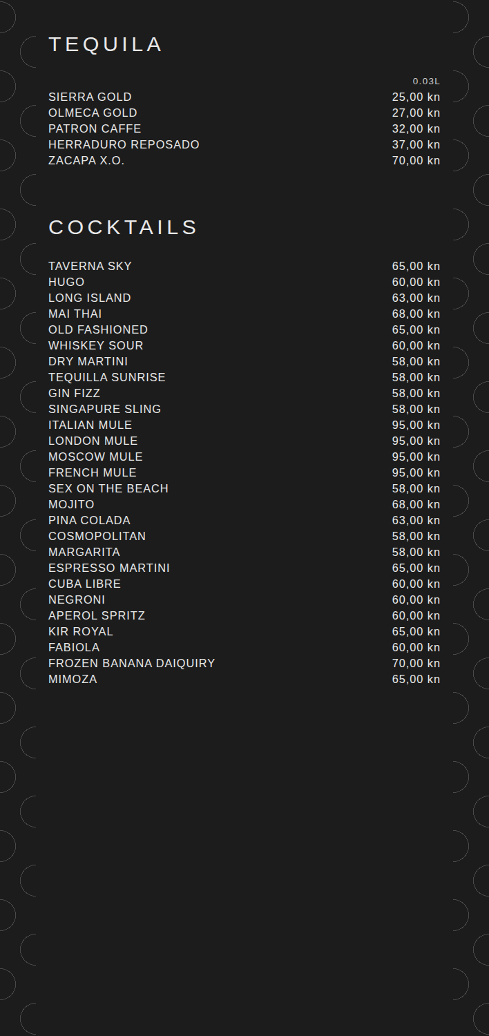TEQUILA
| | 0.03L |
| SIERRA GOLD | 25,00 kn |
| OLMECA GOLD | 27,00 kn |
| PATRON CAFFE | 32,00 kn |
| HERRADURO REPOSADO | 37,00 kn |
| ZACAPA X.O. | 70,00 kn |
COCKTAILS
| TAVERNA SKY | 65,00 kn |
| HUGO | 60,00 kn |
| LONG ISLAND | 63,00 kn |
| MAI THAI | 68,00 kn |
| OLD FASHIONED | 65,00 kn |
| WHISKEY SOUR | 60,00 kn |
| DRY MARTINI | 58,00 kn |
| TEQUILLA SUNRISE | 58,00 kn |
| GIN FIZZ | 58,00 kn |
| SINGAPURE SLING | 58,00 kn |
| ITALIAN MULE | 95,00 kn |
| LONDON MULE | 95,00 kn |
| MOSCOW MULE | 95,00 kn |
| FRENCH MULE | 95,00 kn |
| SEX ON THE BEACH | 58,00 kn |
| MOJITO | 68,00 kn |
| PINA COLADA | 63,00 kn |
| COSMOPOLITAN | 58,00 kn |
| MARGARITA | 58,00 kn |
| ESPRESSO MARTINI | 65,00 kn |
| CUBA LIBRE | 60,00 kn |
| NEGRONI | 60,00 kn |
| APEROL SPRITZ | 60,00 kn |
| KIR ROYAL | 65,00 kn |
| FABIOLA | 60,00 kn |
| FROZEN BANANA DAIQUIRY | 70,00 kn |
| MIMOZA | 65,00 kn |